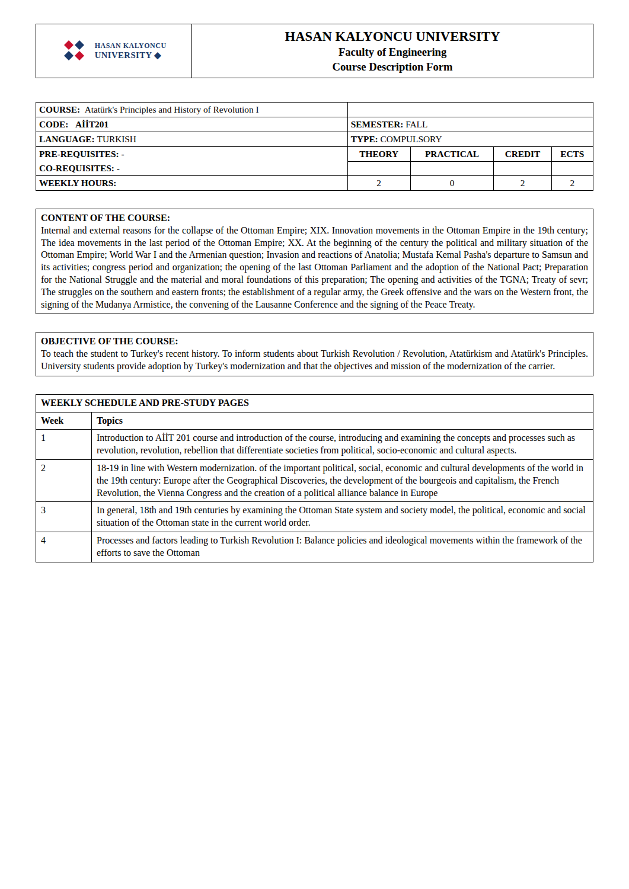| HASAN KALYONCU UNIVERSITY ◆ | HASAN KALYONCU UNIVERSITY Faculty of Engineering Course Description Form |
| COURSE: Atatürk's Principles and History of Revolution I | |
| CODE: AİİT201 | SEMESTER: FALL |
| LANGUAGE: TURKISH | TYPE: COMPULSORY |
| PRE-REQUISITES: - | THEORY | PRACTICAL | CREDIT | ECTS |
| CO-REQUISITES: - | | | | |
| WEEKLY HOURS: | 2 | 0 | 2 | 2 |
| CONTENT OF THE COURSE: Internal and external reasons for the collapse of the Ottoman Empire; XIX. Innovation movements in the Ottoman Empire in the 19th century; The idea movements in the last period of the Ottoman Empire; XX. At the beginning of the century the political and military situation of the Ottoman Empire; World War I and the Armenian question; Invasion and reactions of Anatolia; Mustafa Kemal Pasha's departure to Samsun and its activities; congress period and organization; the opening of the last Ottoman Parliament and the adoption of the National Pact; Preparation for the National Struggle and the material and moral foundations of this preparation; The opening and activities of the TGNA; Treaty of sevr; The struggles on the southern and eastern fronts; the establishment of a regular army, the Greek offensive and the wars on the Western front, the signing of the Mudanya Armistice, the convening of the Lausanne Conference and the signing of the Peace Treaty. |
| OBJECTIVE OF THE COURSE: To teach the student to Turkey's recent history. To inform students about Turkish Revolution / Revolution, Atatürkism and Atatürk's Principles. University students provide adoption by Turkey's modernization and that the objectives and mission of the modernization of the carrier. |
| WEEKLY SCHEDULE AND PRE-STUDY PAGES |
| Week | Topics |
| 1 | Introduction to AİİT 201 course and introduction of the course, introducing and examining the concepts and processes such as revolution, revolution, rebellion that differentiate societies from political, socio-economic and cultural aspects. |
| 2 | 18-19 in line with Western modernization. of the important political, social, economic and cultural developments of the world in the 19th century: Europe after the Geographical Discoveries, the development of the bourgeois and capitalism, the French Revolution, the Vienna Congress and the creation of a political alliance balance in Europe |
| 3 | In general, 18th and 19th centuries by examining the Ottoman State system and society model, the political, economic and social situation of the Ottoman state in the current world order. |
| 4 | Processes and factors leading to Turkish Revolution I: Balance policies and ideological movements within the framework of the efforts to save the Ottoman |